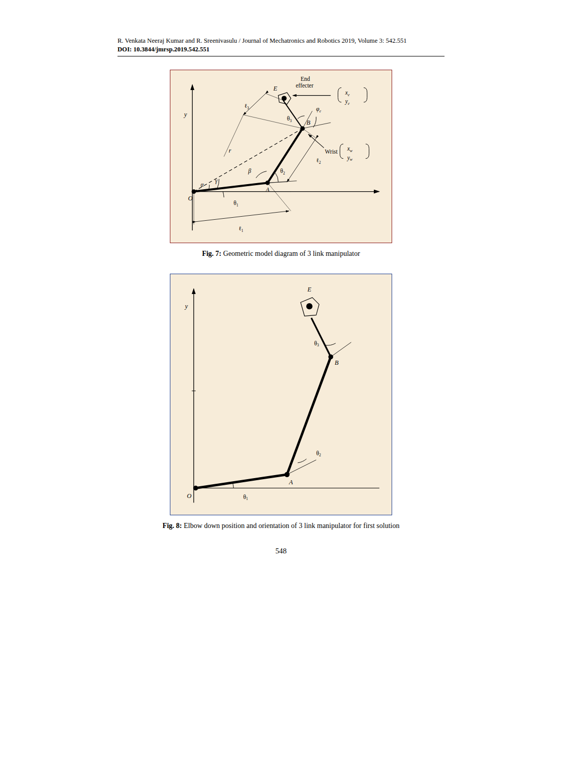R. Venkata Neeraj Kumar and R. Sreenivasulu / Journal of Mechatronics and Robotics 2019, Volume 3: 542.551
DOI: 10.3844/jmrsp.2019.542.551
y O E End effecter xe ye Wrist xw yw B A ℓ3 θ3 φe ℓ2 r α γ β θ2 θ1 ℓ1
Fig. 7: Geometric model diagram of 3 link manipulator
y O E B A θ3 θ2 θ1
Fig. 8: Elbow down position and orientation of 3 link manipulator for first solution
548